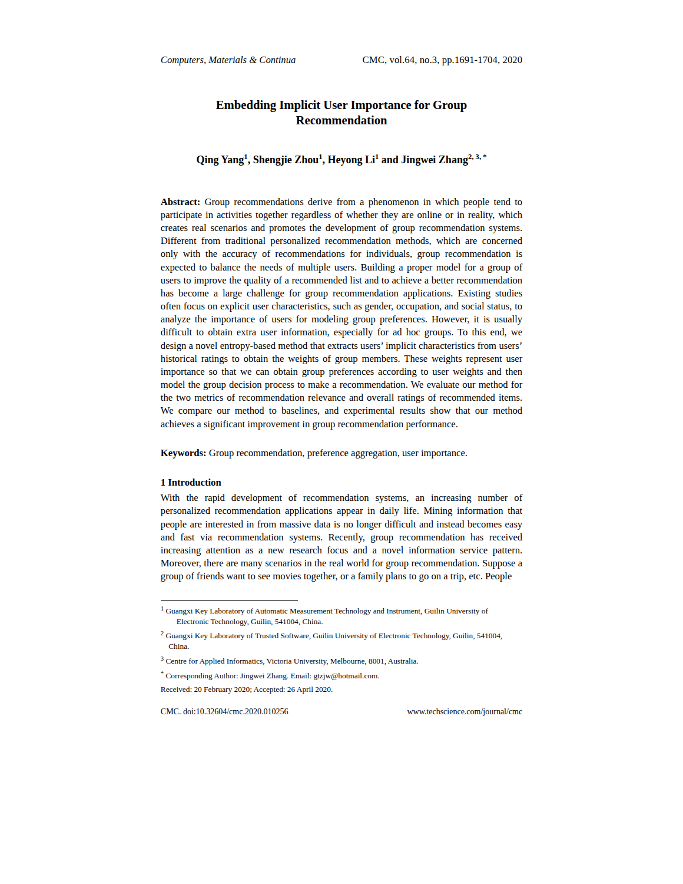Computers, Materials & Continua CMC, vol.64, no.3, pp.1691-1704, 2020
Embedding Implicit User Importance for Group
Recommendation
Qing Yang1, Shengjie Zhou1, Heyong Li1 and Jingwei Zhang2, 3, *
Abstract: Group recommendations derive from a phenomenon in which people tend to participate in activities together regardless of whether they are online or in reality, which creates real scenarios and promotes the development of group recommendation systems. Different from traditional personalized recommendation methods, which are concerned only with the accuracy of recommendations for individuals, group recommendation is expected to balance the needs of multiple users. Building a proper model for a group of users to improve the quality of a recommended list and to achieve a better recommendation has become a large challenge for group recommendation applications. Existing studies often focus on explicit user characteristics, such as gender, occupation, and social status, to analyze the importance of users for modeling group preferences. However, it is usually difficult to obtain extra user information, especially for ad hoc groups. To this end, we design a novel entropy-based method that extracts users’ implicit characteristics from users’ historical ratings to obtain the weights of group members. These weights represent user importance so that we can obtain group preferences according to user weights and then model the group decision process to make a recommendation. We evaluate our method for the two metrics of recommendation relevance and overall ratings of recommended items. We compare our method to baselines, and experimental results show that our method achieves a significant improvement in group recommendation performance.
Keywords: Group recommendation, preference aggregation, user importance.
1 Introduction
With the rapid development of recommendation systems, an increasing number of personalized recommendation applications appear in daily life. Mining information that people are interested in from massive data is no longer difficult and instead becomes easy and fast via recommendation systems. Recently, group recommendation has received increasing attention as a new research focus and a novel information service pattern. Moreover, there are many scenarios in the real world for group recommendation. Suppose a group of friends want to see movies together, or a family plans to go on a trip, etc. People
1 Guangxi Key Laboratory of Automatic Measurement Technology and Instrument, Guilin University of Electronic Technology, Guilin, 541004, China.
2 Guangxi Key Laboratory of Trusted Software, Guilin University of Electronic Technology, Guilin, 541004, China.
3 Centre for Applied Informatics, Victoria University, Melbourne, 8001, Australia.
* Corresponding Author: Jingwei Zhang. Email: gtzjw@hotmail.com.
Received: 20 February 2020; Accepted: 26 April 2020.
CMC. doi:10.32604/cmc.2020.010256 www.techscience.com/journal/cmc